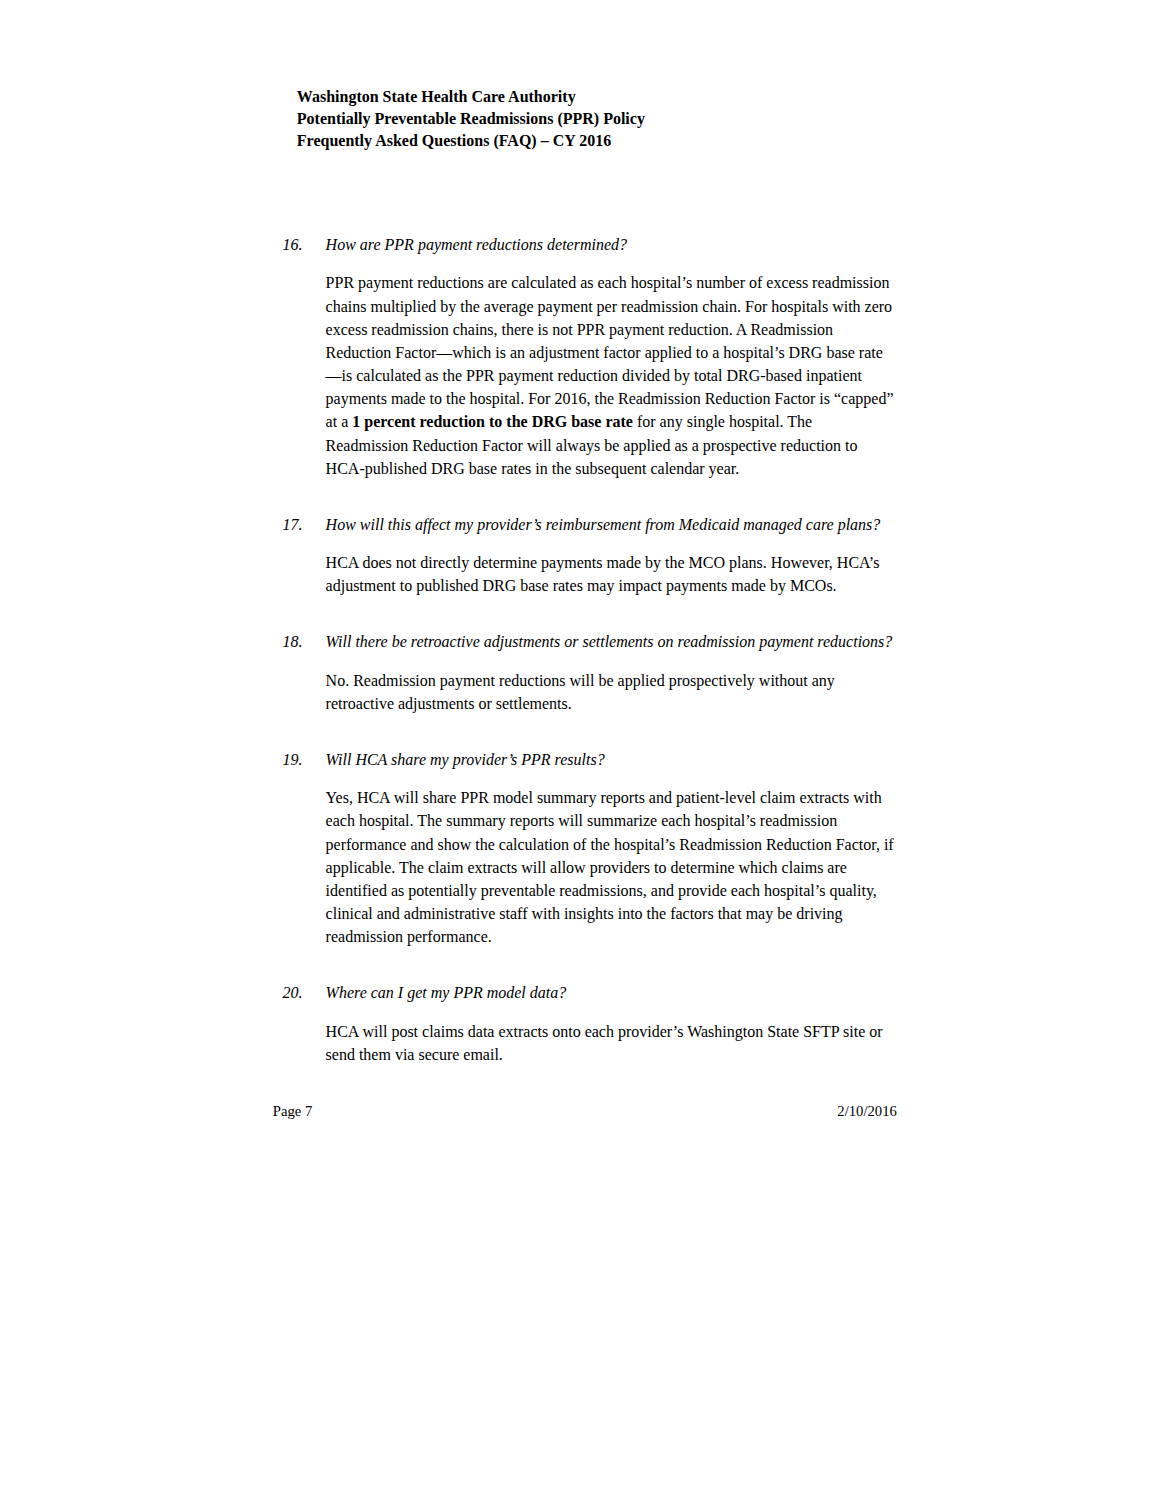Washington State Health Care Authority
Potentially Preventable Readmissions (PPR) Policy
Frequently Asked Questions (FAQ) – CY 2016
16.
How are PPR payment reductions determined?
PPR payment reductions are calculated as each hospital’s number of excess readmission chains multiplied by the average payment per readmission chain. For hospitals with zero excess readmission chains, there is not PPR payment reduction. A Readmission Reduction Factor—which is an adjustment factor applied to a hospital’s DRG base rate—is calculated as the PPR payment reduction divided by total DRG-based inpatient payments made to the hospital. For 2016, the Readmission Reduction Factor is “capped” at a 1 percent reduction to the DRG base rate for any single hospital. The Readmission Reduction Factor will always be applied as a prospective reduction to HCA-published DRG base rates in the subsequent calendar year.
17.
How will this affect my provider’s reimbursement from Medicaid managed care plans?
HCA does not directly determine payments made by the MCO plans. However, HCA’s adjustment to published DRG base rates may impact payments made by MCOs.
18.
Will there be retroactive adjustments or settlements on readmission payment reductions?
No. Readmission payment reductions will be applied prospectively without any retroactive adjustments or settlements.
19.
Will HCA share my provider’s PPR results?
Yes, HCA will share PPR model summary reports and patient-level claim extracts with each hospital. The summary reports will summarize each hospital’s readmission performance and show the calculation of the hospital’s Readmission Reduction Factor, if applicable. The claim extracts will allow providers to determine which claims are identified as potentially preventable readmissions, and provide each hospital’s quality, clinical and administrative staff with insights into the factors that may be driving readmission performance.
20.
Where can I get my PPR model data?
HCA will post claims data extracts onto each provider’s Washington State SFTP site or send them via secure email.
Page 7 2/10/2016